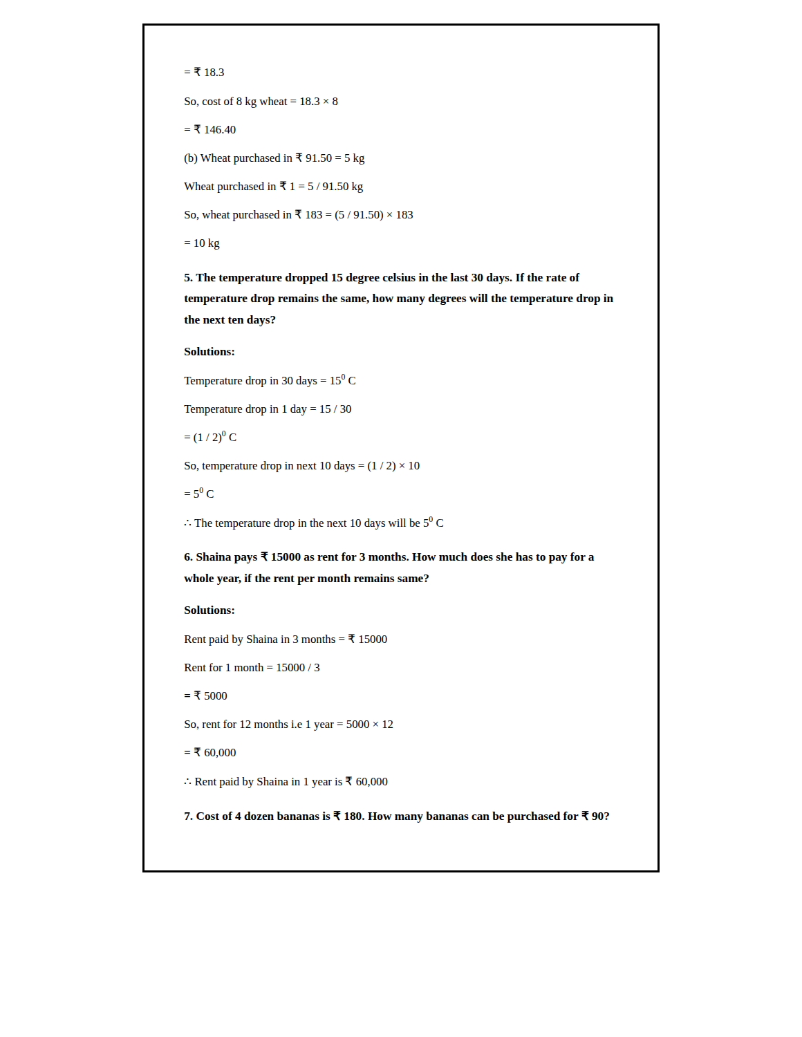= ₹ 18.3
So, cost of 8 kg wheat = 18.3 × 8
= ₹ 146.40
(b) Wheat purchased in ₹ 91.50 = 5 kg
Wheat purchased in ₹ 1 = 5 / 91.50 kg
So, wheat purchased in ₹ 183 = (5 / 91.50) × 183
= 10 kg
5. The temperature dropped 15 degree celsius in the last 30 days. If the rate of temperature drop remains the same, how many degrees will the temperature drop in the next ten days?
Solutions:
Temperature drop in 30 days = 150 C
Temperature drop in 1 day = 15 / 30
= (1 / 2)0 C
So, temperature drop in next 10 days = (1 / 2) × 10
= 50 C
∴ The temperature drop in the next 10 days will be 50 C
6. Shaina pays ₹ 15000 as rent for 3 months. How much does she has to pay for a whole year, if the rent per month remains same?
Solutions:
Rent paid by Shaina in 3 months = ₹ 15000
Rent for 1 month = 15000 / 3
= ₹ 5000
So, rent for 12 months i.e 1 year = 5000 × 12
= ₹ 60,000
∴ Rent paid by Shaina in 1 year is ₹ 60,000
7. Cost of 4 dozen bananas is ₹ 180. How many bananas can be purchased for ₹ 90?